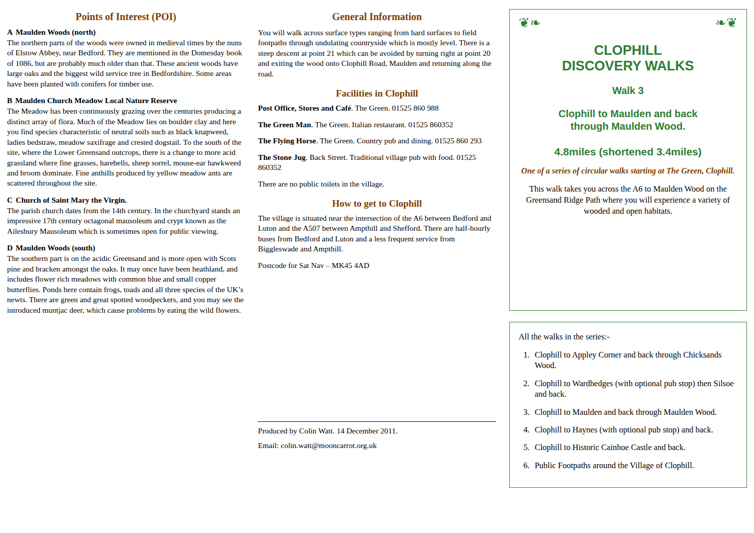Points of Interest (POI)
AMaulden Woods (north)
The northern parts of the woods were owned in medieval times by the nuns of Elstow Abbey, near Bedford. They are mentioned in the Domesday book of 1086, but are probably much older than that. These ancient woods have large oaks and the biggest wild service tree in Bedfordshire. Some areas have been planted with conifers for timber use.
BMaulden Church Meadow Local Nature Reserve
The Meadow has been continuously grazing over the centuries producing a distinct array of flora. Much of the Meadow lies on boulder clay and here you find species characteristic of neutral soils such as black knapweed, ladies bedstraw, meadow saxifrage and crested dogstail. To the south of the site, where the Lower Greensand outcrops, there is a change to more acid grassland where fine grasses, harebells, sheep sorrel, mouse-ear hawkweed and broom dominate. Fine anthills produced by yellow meadow ants are scattered throughout the site.
CChurch of Saint Mary the Virgin.
The parish church dates from the 14th century. In the churchyard stands an impressive 17th century octagonal mausoleum and crypt known as the Ailesbury Mausoleum which is sometimes open for public viewing.
DMaulden Woods (south)
The southern part is on the acidic Greensand and is more open with Scots pine and bracken amongst the oaks. It may once have been heathland, and includes flower rich meadows with common blue and small copper butterflies. Ponds here contain frogs, toads and all three species of the UK’s newts. There are green and great spotted woodpeckers, and you may see the introduced muntjac deer, which cause problems by eating the wild flowers.
General Information
You will walk across surface types ranging from hard surfaces to field footpaths through undulating countryside which is mostly level. There is a steep descent at point 21 which can be avoided by turning right at point 20 and exiting the wood onto Clophill Road, Maulden and returning along the road.
Facilities in Clophill
Post Office, Stores and Café. The Green. 01525 860 988
The Green Man. The Green. Italian restaurant. 01525 860352
The Flying Horse. The Green. Country pub and dining. 01525 860 293
The Stone Jug. Back Street. Traditional village pub with food. 01525 860352
There are no public toilets in the village.
How to get to Clophill
The village is situated near the intersection of the A6 between Bedford and Luton and the A507 between Ampthill and Shefford. There are half-hourly buses from Bedford and Luton and a less frequent service from Biggleswade and Ampthill.
Postcode for Sat Nav – MK45 4AD
Produced by Colin Watt. 14 December 2011.
Email: colin.watt@mooncarrot.org.uk
❦❧ ❧❦
CLOPHILL
DISCOVERY WALKS
Walk 3
Clophill to Maulden and back
through Maulden Wood.
4.8miles (shortened 3.4miles)
One of a series of circular walks starting at The Green, Clophill.
This walk takes you across the A6 to Maulden Wood on the Greensand Ridge Path where you will experience a variety of wooded and open habitats.
All the walks in the series:-
Clophill to Appley Corner and back through Chicksands Wood.
Clophill to Wardhedges (with optional pub stop) then Silsoe and back.
Clophill to Maulden and back through Maulden Wood.
Clophill to Haynes (with optional pub stop) and back.
Clophill to Historic Cainhoe Castle and back.
Public Footpaths around the Village of Clophill.